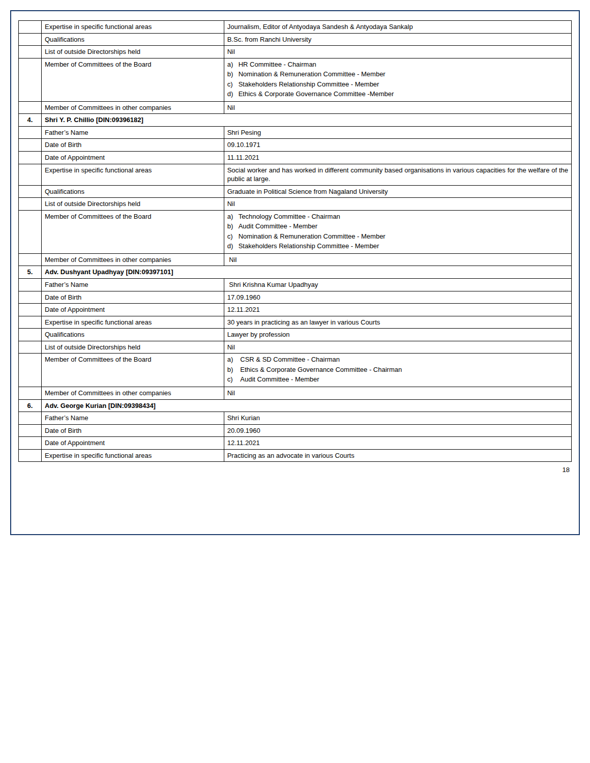| | Expertise in specific functional areas | Journalism, Editor of Antyodaya Sandesh & Antyodaya Sankalp |
| | Qualifications | B.Sc. from Ranchi University |
| | List of outside Directorships held | Nil |
| | Member of Committees of the Board | a) HR Committee - Chairman b) Nomination & Remuneration Committee - Member c) Stakeholders Relationship Committee - Member d) Ethics & Corporate Governance Committee -Member |
| | Member of Committees in other companies | Nil |
| 4. | Shri Y. P. Chillio [DIN:09396182] |
| | Father’s Name | Shri Pesing |
| | Date of Birth | 09.10.1971 |
| | Date of Appointment | 11.11.2021 |
| | Expertise in specific functional areas | Social worker and has worked in different community based organisations in various capacities for the welfare of the public at large. |
| | Qualifications | Graduate in Political Science from Nagaland University |
| | List of outside Directorships held | Nil |
| | Member of Committees of the Board | a) Technology Committee - Chairman b) Audit Committee - Member c) Nomination & Remuneration Committee - Member d) Stakeholders Relationship Committee - Member |
| | Member of Committees in other companies | Nil |
| 5. | Adv. Dushyant Upadhyay [DIN:09397101] |
| | Father’s Name | Shri Krishna Kumar Upadhyay |
| | Date of Birth | 17.09.1960 |
| | Date of Appointment | 12.11.2021 |
| | Expertise in specific functional areas | 30 years in practicing as an lawyer in various Courts |
| | Qualifications | Lawyer by profession |
| | List of outside Directorships held | Nil |
| | Member of Committees of the Board | a) CSR & SD Committee - Chairman b) Ethics & Corporate Governance Committee - Chairman c) Audit Committee - Member |
| | Member of Committees in other companies | Nil |
| 6. | Adv. George Kurian [DIN:09398434] |
| | Father’s Name | Shri Kurian |
| | Date of Birth | 20.09.1960 |
| | Date of Appointment | 12.11.2021 |
| | Expertise in specific functional areas | Practicing as an advocate in various Courts |
18